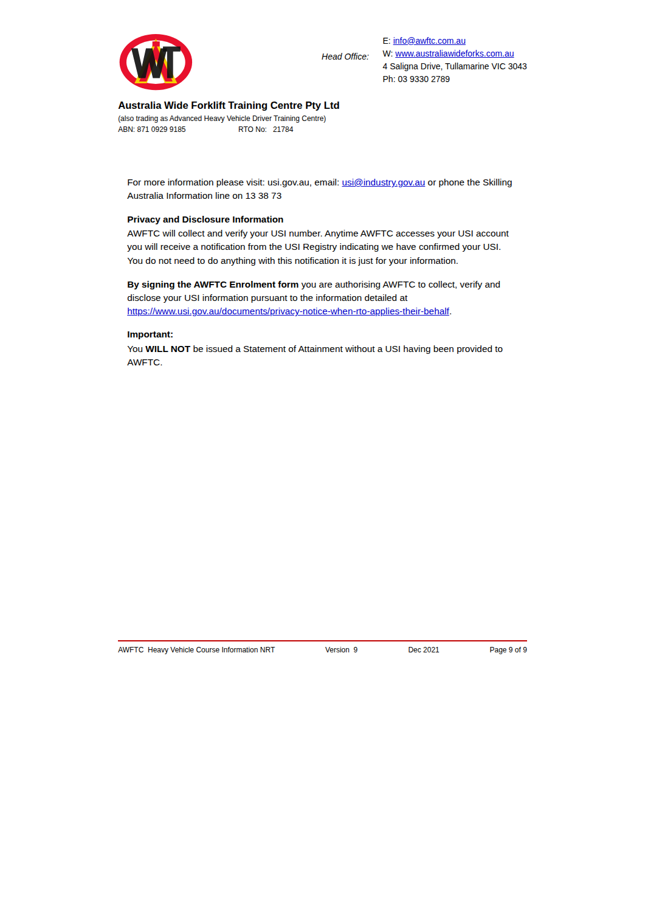Head Office:
E: info@awftc.com.au
W: www.australiawideforks.com.au
4 Saligna Drive, Tullamarine VIC 3043
Ph: 03 9330 2789
Australia Wide Forklift Training Centre Pty Ltd
(also trading as Advanced Heavy Vehicle Driver Training Centre)
ABN: 871 0929 9185 RTO No: 21784
For more information please visit: usi.gov.au, email: usi@industry.gov.au or phone the Skilling Australia Information line on 13 38 73
Privacy and Disclosure Information
AWFTC will collect and verify your USI number. Anytime AWFTC accesses your USI account you will receive a notification from the USI Registry indicating we have confirmed your USI. You do not need to do anything with this notification it is just for your information.
By signing the AWFTC Enrolment form you are authorising AWFTC to collect, verify and disclose your USI information pursuant to the information detailed at https://www.usi.gov.au/documents/privacy-notice-when-rto-applies-their-behalf.
Important:
You WILL NOT be issued a Statement of Attainment without a USI having been provided to AWFTC.
AWFTC Heavy Vehicle Course Information NRT
Version 9 Dec 2021
Page 9 of 9